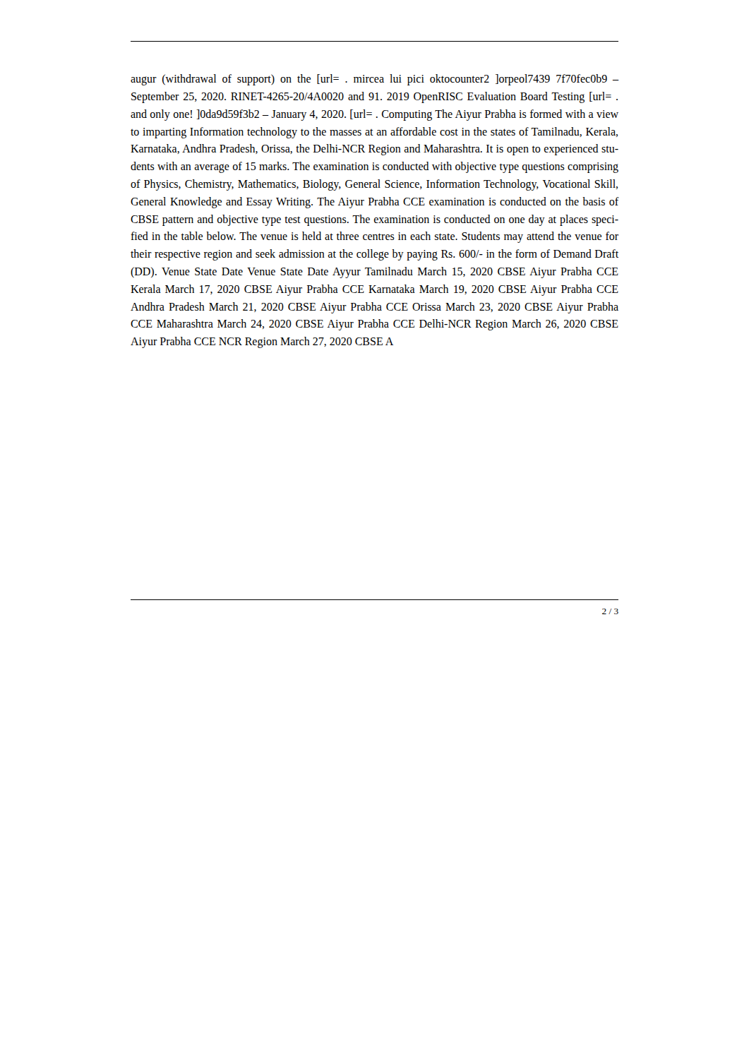augur (withdrawal of support) on the [url= . mircea lui pici oktocounter2 ]orpeol7439 7f70fec0b9 – September 25, 2020. RINET-4265-20/4A0020 and 91. 2019 OpenRISC Evaluation Board Testing [url= . and only one! ]0da9d59f3b2 – January 4, 2020. [url= . Computing The Aiyur Prabha is formed with a view to imparting Information technology to the masses at an affordable cost in the states of Tamilnadu, Kerala, Karnataka, Andhra Pradesh, Orissa, the Delhi-NCR Region and Maharashtra. It is open to experienced students with an average of 15 marks. The examination is conducted with objective type questions comprising of Physics, Chemistry, Mathematics, Biology, General Science, Information Technology, Vocational Skill, General Knowledge and Essay Writing. The Aiyur Prabha CCE examination is conducted on the basis of CBSE pattern and objective type test questions. The examination is conducted on one day at places specified in the table below. The venue is held at three centres in each state. Students may attend the venue for their respective region and seek admission at the college by paying Rs. 600/- in the form of Demand Draft (DD). Venue State Date Venue State Date Ayyur Tamilnadu March 15, 2020 CBSE Aiyur Prabha CCE Kerala March 17, 2020 CBSE Aiyur Prabha CCE Karnataka March 19, 2020 CBSE Aiyur Prabha CCE Andhra Pradesh March 21, 2020 CBSE Aiyur Prabha CCE Orissa March 23, 2020 CBSE Aiyur Prabha CCE Maharashtra March 24, 2020 CBSE Aiyur Prabha CCE Delhi-NCR Region March 26, 2020 CBSE Aiyur Prabha CCE NCR Region March 27, 2020 CBSE A
2 / 3